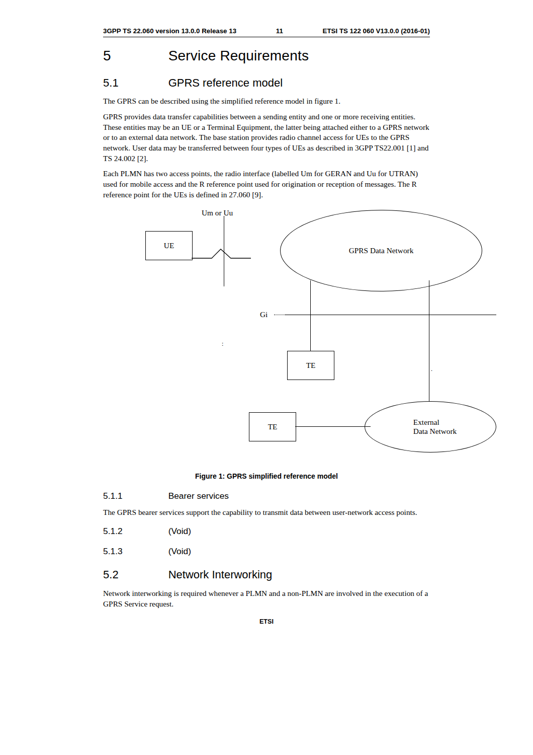3GPP TS 22.060 version 13.0.0 Release 13
11
ETSI TS 122 060 V13.0.0 (2016-01)
5 Service Requirements
5.1 GPRS reference model
The GPRS can be described using the simplified reference model in figure 1.
GPRS provides data transfer capabilities between a sending entity and one or more receiving entities. These entities may be an UE or a Terminal Equipment, the latter being attached either to a GPRS network or to an external data network. The base station provides radio channel access for UEs to the GPRS network. User data may be transferred between four types of UEs as described in 3GPP TS22.001 [1] and TS 24.002 [2].
Each PLMN has two access points, the radio interface (labelled Um for GERAN and Uu for UTRAN) used for mobile access and the R reference point used for origination or reception of messages. The R reference point for the UEs is defined in 27.060 [9].
Um or Uu
UE
GPRS Data Network
Gi
:
.
TE
External
Data Network
TE
Figure 1: GPRS simplified reference model
5.1.1 Bearer services
The GPRS bearer services support the capability to transmit data between user-network access points.
5.1.2(Void)
5.1.3(Void)
5.2 Network Interworking
Network interworking is required whenever a PLMN and a non-PLMN are involved in the execution of a GPRS Service request.
ETSI